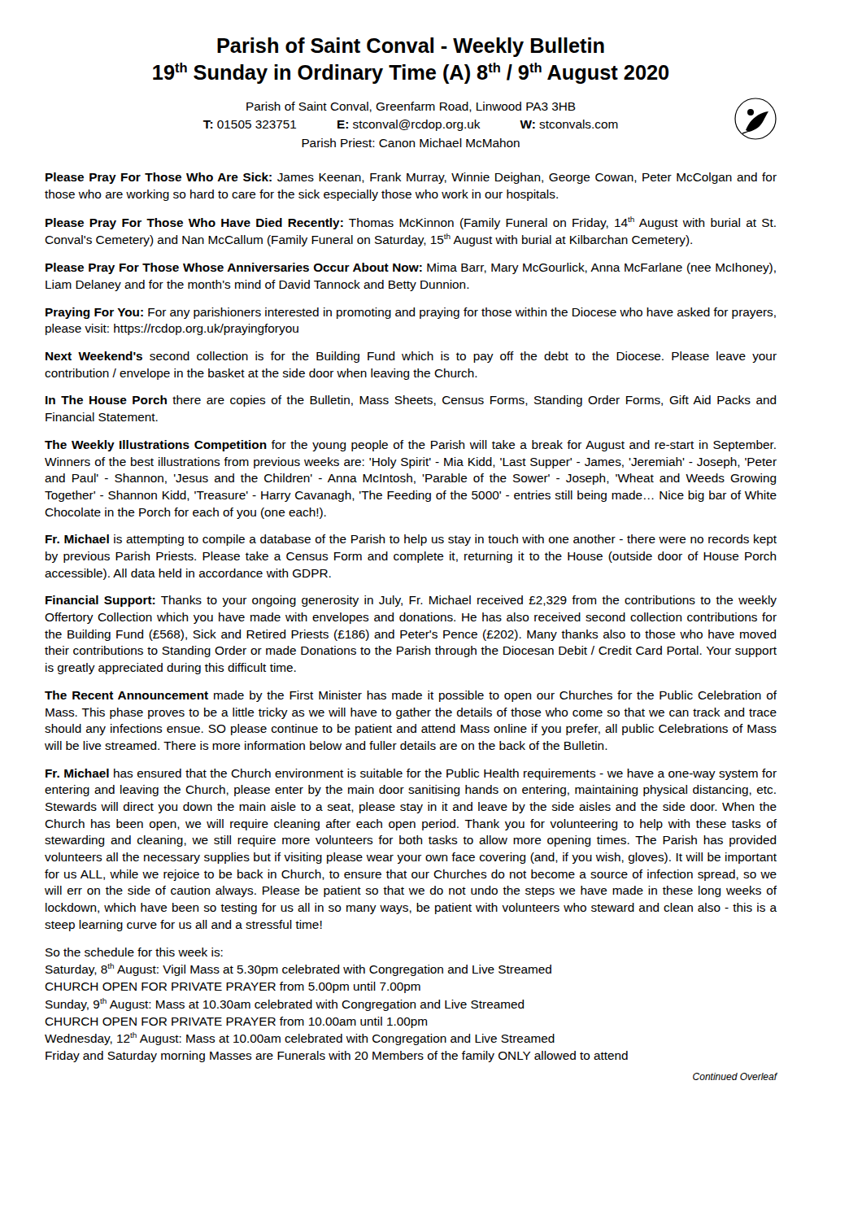Parish of Saint Conval - Weekly Bulletin
19th Sunday in Ordinary Time (A) 8th / 9th August 2020
Parish of Saint Conval, Greenfarm Road, Linwood PA3 3HB
T: 01505 323751 E: stconval@rcdop.org.uk W: stconvals.com
Parish Priest: Canon Michael McMahon
Please Pray For Those Who Are Sick: James Keenan, Frank Murray, Winnie Deighan, George Cowan, Peter McColgan and for those who are working so hard to care for the sick especially those who work in our hospitals.
Please Pray For Those Who Have Died Recently: Thomas McKinnon (Family Funeral on Friday, 14th August with burial at St. Conval's Cemetery) and Nan McCallum (Family Funeral on Saturday, 15th August with burial at Kilbarchan Cemetery).
Please Pray For Those Whose Anniversaries Occur About Now: Mima Barr, Mary McGourlick, Anna McFarlane (nee McIhoney), Liam Delaney and for the month's mind of David Tannock and Betty Dunnion.
Praying For You: For any parishioners interested in promoting and praying for those within the Diocese who have asked for prayers, please visit: https://rcdop.org.uk/prayingforyou
Next Weekend's second collection is for the Building Fund which is to pay off the debt to the Diocese. Please leave your contribution / envelope in the basket at the side door when leaving the Church.
In The House Porch there are copies of the Bulletin, Mass Sheets, Census Forms, Standing Order Forms, Gift Aid Packs and Financial Statement.
The Weekly Illustrations Competition for the young people of the Parish will take a break for August and re-start in September. Winners of the best illustrations from previous weeks are: 'Holy Spirit' - Mia Kidd, 'Last Supper' - James, 'Jeremiah' - Joseph, 'Peter and Paul' - Shannon, 'Jesus and the Children' - Anna McIntosh, 'Parable of the Sower' - Joseph, 'Wheat and Weeds Growing Together' - Shannon Kidd, 'Treasure' - Harry Cavanagh, 'The Feeding of the 5000' - entries still being made… Nice big bar of White Chocolate in the Porch for each of you (one each!).
Fr. Michael is attempting to compile a database of the Parish to help us stay in touch with one another - there were no records kept by previous Parish Priests. Please take a Census Form and complete it, returning it to the House (outside door of House Porch accessible). All data held in accordance with GDPR.
Financial Support: Thanks to your ongoing generosity in July, Fr. Michael received £2,329 from the contributions to the weekly Offertory Collection which you have made with envelopes and donations. He has also received second collection contributions for the Building Fund (£568), Sick and Retired Priests (£186) and Peter's Pence (£202). Many thanks also to those who have moved their contributions to Standing Order or made Donations to the Parish through the Diocesan Debit / Credit Card Portal. Your support is greatly appreciated during this difficult time.
The Recent Announcement made by the First Minister has made it possible to open our Churches for the Public Celebration of Mass. This phase proves to be a little tricky as we will have to gather the details of those who come so that we can track and trace should any infections ensue. SO please continue to be patient and attend Mass online if you prefer, all public Celebrations of Mass will be live streamed. There is more information below and fuller details are on the back of the Bulletin.
Fr. Michael has ensured that the Church environment is suitable for the Public Health requirements - we have a one-way system for entering and leaving the Church, please enter by the main door sanitising hands on entering, maintaining physical distancing, etc. Stewards will direct you down the main aisle to a seat, please stay in it and leave by the side aisles and the side door. When the Church has been open, we will require cleaning after each open period. Thank you for volunteering to help with these tasks of stewarding and cleaning, we still require more volunteers for both tasks to allow more opening times. The Parish has provided volunteers all the necessary supplies but if visiting please wear your own face covering (and, if you wish, gloves). It will be important for us ALL, while we rejoice to be back in Church, to ensure that our Churches do not become a source of infection spread, so we will err on the side of caution always. Please be patient so that we do not undo the steps we have made in these long weeks of lockdown, which have been so testing for us all in so many ways, be patient with volunteers who steward and clean also - this is a steep learning curve for us all and a stressful time!
So the schedule for this week is:
Saturday, 8th August: Vigil Mass at 5.30pm celebrated with Congregation and Live Streamed
CHURCH OPEN FOR PRIVATE PRAYER from 5.00pm until 7.00pm
Sunday, 9th August: Mass at 10.30am celebrated with Congregation and Live Streamed
CHURCH OPEN FOR PRIVATE PRAYER from 10.00am until 1.00pm
Wednesday, 12th August: Mass at 10.00am celebrated with Congregation and Live Streamed
Friday and Saturday morning Masses are Funerals with 20 Members of the family ONLY allowed to attend
Continued Overleaf